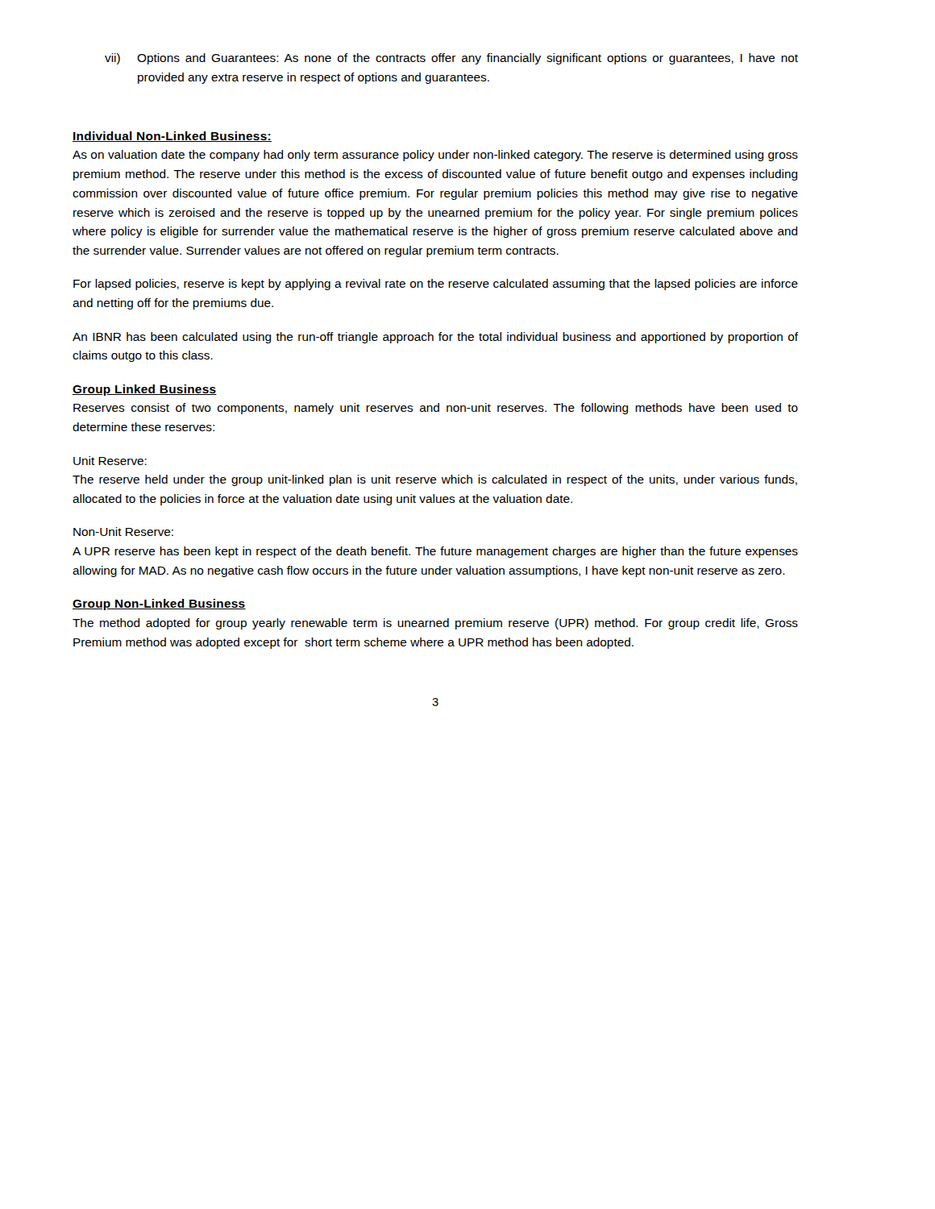vii) Options and Guarantees: As none of the contracts offer any financially significant options or guarantees, I have not provided any extra reserve in respect of options and guarantees.
Individual Non-Linked Business:
As on valuation date the company had only term assurance policy under non-linked category. The reserve is determined using gross premium method. The reserve under this method is the excess of discounted value of future benefit outgo and expenses including commission over discounted value of future office premium. For regular premium policies this method may give rise to negative reserve which is zeroised and the reserve is topped up by the unearned premium for the policy year. For single premium polices where policy is eligible for surrender value the mathematical reserve is the higher of gross premium reserve calculated above and the surrender value. Surrender values are not offered on regular premium term contracts.
For lapsed policies, reserve is kept by applying a revival rate on the reserve calculated assuming that the lapsed policies are inforce and netting off for the premiums due.
An IBNR has been calculated using the run-off triangle approach for the total individual business and apportioned by proportion of claims outgo to this class.
Group Linked Business
Reserves consist of two components, namely unit reserves and non-unit reserves. The following methods have been used to determine these reserves:
Unit Reserve:
The reserve held under the group unit-linked plan is unit reserve which is calculated in respect of the units, under various funds, allocated to the policies in force at the valuation date using unit values at the valuation date.
Non-Unit Reserve:
A UPR reserve has been kept in respect of the death benefit. The future management charges are higher than the future expenses allowing for MAD. As no negative cash flow occurs in the future under valuation assumptions, I have kept non-unit reserve as zero.
Group Non-Linked Business
The method adopted for group yearly renewable term is unearned premium reserve (UPR) method. For group credit life, Gross Premium method was adopted except for short term scheme where a UPR method has been adopted.
3